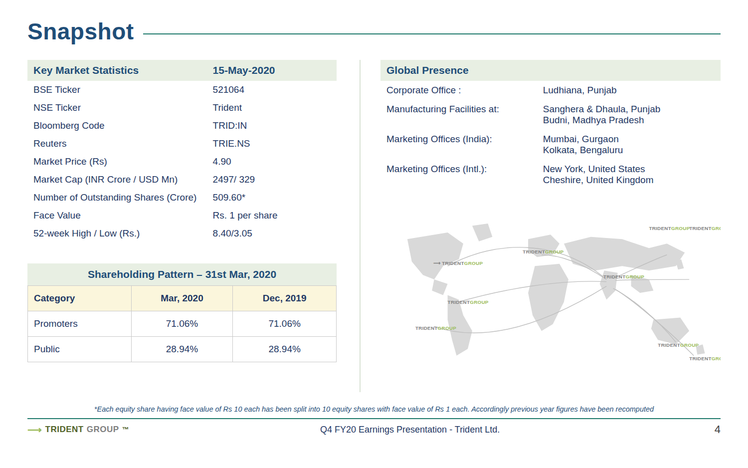Snapshot
| Key Market Statistics | 15-May-2020 |
| --- | --- |
| BSE Ticker | 521064 |
| NSE Ticker | Trident |
| Bloomberg Code | TRID:IN |
| Reuters | TRIE.NS |
| Market Price (Rs) | 4.90 |
| Market Cap (INR Crore / USD Mn) | 2497/ 329 |
| Number of Outstanding Shares (Crore) | 509.60* |
| Face Value | Rs. 1 per share |
| 52-week High / Low (Rs.) | 8.40/3.05 |
Shareholding Pattern – 31st Mar, 2020
| Category | Mar, 2020 | Dec, 2019 |
| --- | --- | --- |
| Promoters | 71.06% | 71.06% |
| Public | 28.94% | 28.94% |
Global Presence
| Corporate Office : | Ludhiana, Punjab |
| Manufacturing Facilities at: | Sanghera & Dhaula, Punjab Budni, Madhya Pradesh |
| Marketing Offices (India): | Mumbai, Gurgaon Kolkata, Bengaluru |
| Marketing Offices (Intl.): | New York, United States Cheshire, United Kingdom |
⟶ TRIDENTGROUP TRIDENTGROUP TRIDENTGROUP TRIDENTGROUP TRIDENTGROUP TRIDENTGROUP TRIDENTGROUP TRIDENTGROUP TRIDENTGROUP
*Each equity share having face value of Rs 10 each has been split into 10 equity shares with face value of Rs 1 each. Accordingly previous year figures have been recomputed
⟶TRIDENTGROUP™
Q4 FY20 Earnings Presentation - Trident Ltd.
4